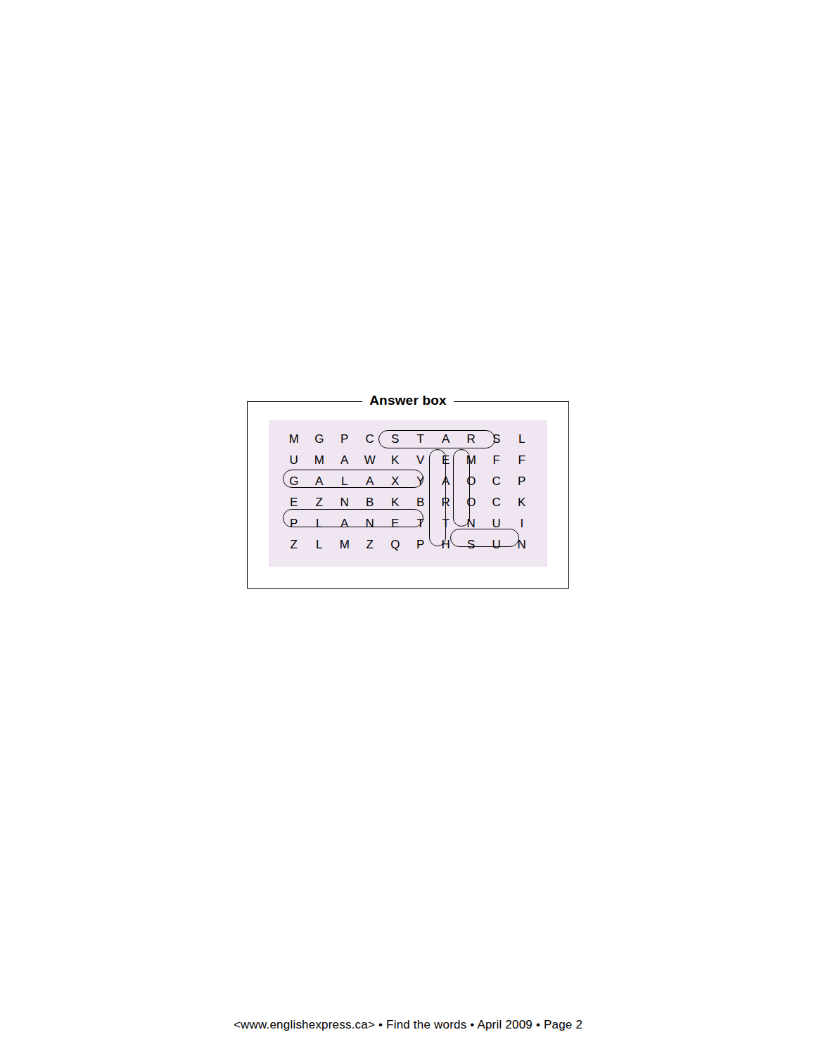Answer box
| M | G | P | C | S | T | A | R | S | L |
| U | M | A | W | K | V | E | M | F | F |
| G | A | L | A | X | Y | A | O | C | P |
| E | Z | N | B | K | B | R | O | C | K |
| P | L | A | N | E | T | T | N | U | I |
| Z | L | M | Z | Q | P | H | S | U | N |
<www.englishexpress.ca> • Find the words • April 2009 • Page 2